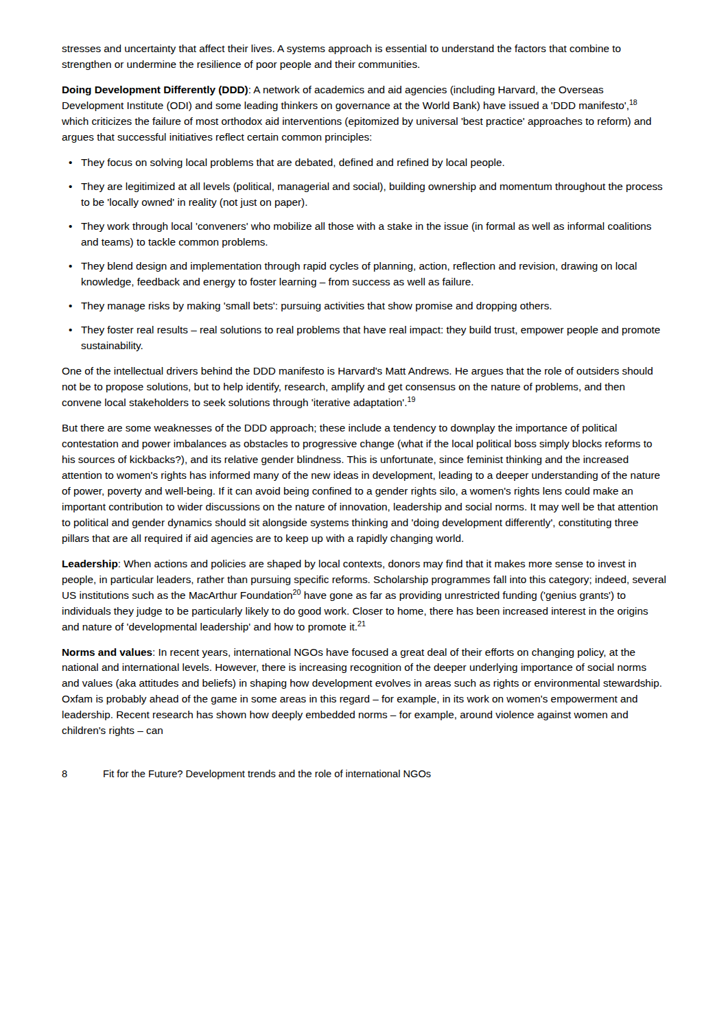stresses and uncertainty that affect their lives. A systems approach is essential to understand the factors that combine to strengthen or undermine the resilience of poor people and their communities.
Doing Development Differently (DDD): A network of academics and aid agencies (including Harvard, the Overseas Development Institute (ODI) and some leading thinkers on governance at the World Bank) have issued a 'DDD manifesto',18 which criticizes the failure of most orthodox aid interventions (epitomized by universal 'best practice' approaches to reform) and argues that successful initiatives reflect certain common principles:
They focus on solving local problems that are debated, defined and refined by local people.
They are legitimized at all levels (political, managerial and social), building ownership and momentum throughout the process to be 'locally owned' in reality (not just on paper).
They work through local 'conveners' who mobilize all those with a stake in the issue (in formal as well as informal coalitions and teams) to tackle common problems.
They blend design and implementation through rapid cycles of planning, action, reflection and revision, drawing on local knowledge, feedback and energy to foster learning – from success as well as failure.
They manage risks by making 'small bets': pursuing activities that show promise and dropping others.
They foster real results – real solutions to real problems that have real impact: they build trust, empower people and promote sustainability.
One of the intellectual drivers behind the DDD manifesto is Harvard's Matt Andrews. He argues that the role of outsiders should not be to propose solutions, but to help identify, research, amplify and get consensus on the nature of problems, and then convene local stakeholders to seek solutions through 'iterative adaptation'.19
But there are some weaknesses of the DDD approach; these include a tendency to downplay the importance of political contestation and power imbalances as obstacles to progressive change (what if the local political boss simply blocks reforms to his sources of kickbacks?), and its relative gender blindness. This is unfortunate, since feminist thinking and the increased attention to women's rights has informed many of the new ideas in development, leading to a deeper understanding of the nature of power, poverty and well-being. If it can avoid being confined to a gender rights silo, a women's rights lens could make an important contribution to wider discussions on the nature of innovation, leadership and social norms. It may well be that attention to political and gender dynamics should sit alongside systems thinking and 'doing development differently', constituting three pillars that are all required if aid agencies are to keep up with a rapidly changing world.
Leadership: When actions and policies are shaped by local contexts, donors may find that it makes more sense to invest in people, in particular leaders, rather than pursuing specific reforms. Scholarship programmes fall into this category; indeed, several US institutions such as the MacArthur Foundation20 have gone as far as providing unrestricted funding ('genius grants') to individuals they judge to be particularly likely to do good work. Closer to home, there has been increased interest in the origins and nature of 'developmental leadership' and how to promote it.21
Norms and values: In recent years, international NGOs have focused a great deal of their efforts on changing policy, at the national and international levels. However, there is increasing recognition of the deeper underlying importance of social norms and values (aka attitudes and beliefs) in shaping how development evolves in areas such as rights or environmental stewardship. Oxfam is probably ahead of the game in some areas in this regard – for example, in its work on women's empowerment and leadership. Recent research has shown how deeply embedded norms – for example, around violence against women and children's rights – can
8 Fit for the Future? Development trends and the role of international NGOs